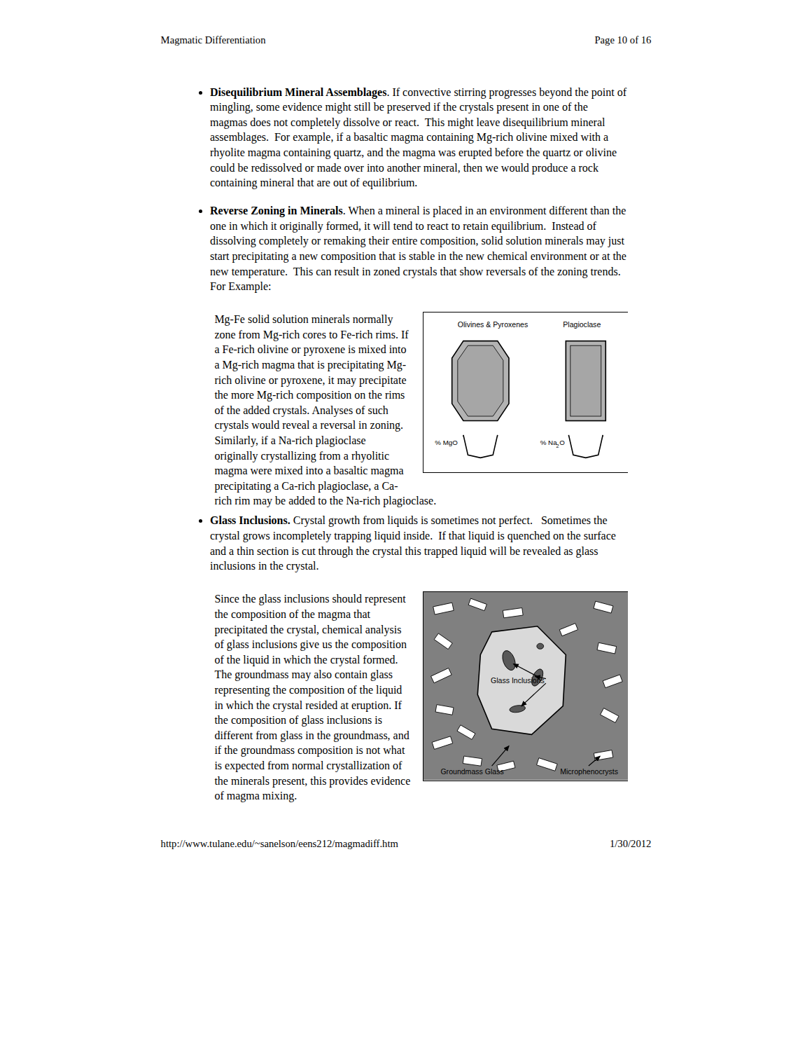Magmatic Differentiation
Page 10 of 16
Disequilibrium Mineral Assemblages. If convective stirring progresses beyond the point of mingling, some evidence might still be preserved if the crystals present in one of the magmas does not completely dissolve or react. This might leave disequilibrium mineral assemblages. For example, if a basaltic magma containing Mg-rich olivine mixed with a rhyolite magma containing quartz, and the magma was erupted before the quartz or olivine could be redissolved or made over into another mineral, then we would produce a rock containing mineral that are out of equilibrium.
Reverse Zoning in Minerals. When a mineral is placed in an environment different than the one in which it originally formed, it will tend to react to retain equilibrium. Instead of dissolving completely or remaking their entire composition, solid solution minerals may just start precipitating a new composition that is stable in the new chemical environment or at the new temperature. This can result in zoned crystals that show reversals of the zoning trends. For Example:
Olivines & Pyroxenes Plagioclase % MgO % Na 2 O
Mg-Fe solid solution minerals normally zone from Mg-rich cores to Fe-rich rims. If a Fe-rich olivine or pyroxene is mixed into a Mg-rich magma that is precipitating Mg-rich olivine or pyroxene, it may precipitate the more Mg-rich composition on the rims of the added crystals. Analyses of such crystals would reveal a reversal in zoning. Similarly, if a Na-rich plagioclase originally crystallizing from a rhyolitic magma were mixed into a basaltic magma precipitating a Ca-rich plagioclase, a Ca-rich rim may be added to the Na-rich plagioclase.
Glass Inclusions. Crystal growth from liquids is sometimes not perfect. Sometimes the crystal grows incompletely trapping liquid inside. If that liquid is quenched on the surface and a thin section is cut through the crystal this trapped liquid will be revealed as glass inclusions in the crystal.
Glass Inclusions Groundmass Glass Microphenocrysts
Since the glass inclusions should represent the composition of the magma that precipitated the crystal, chemical analysis of glass inclusions give us the composition of the liquid in which the crystal formed. The groundmass may also contain glass representing the composition of the liquid in which the crystal resided at eruption. If the composition of glass inclusions is different from glass in the groundmass, and if the groundmass composition is not what is expected from normal crystallization of the minerals present, this provides evidence of magma mixing.
http://www.tulane.edu/~sanelson/eens212/magmadiff.htm
1/30/2012